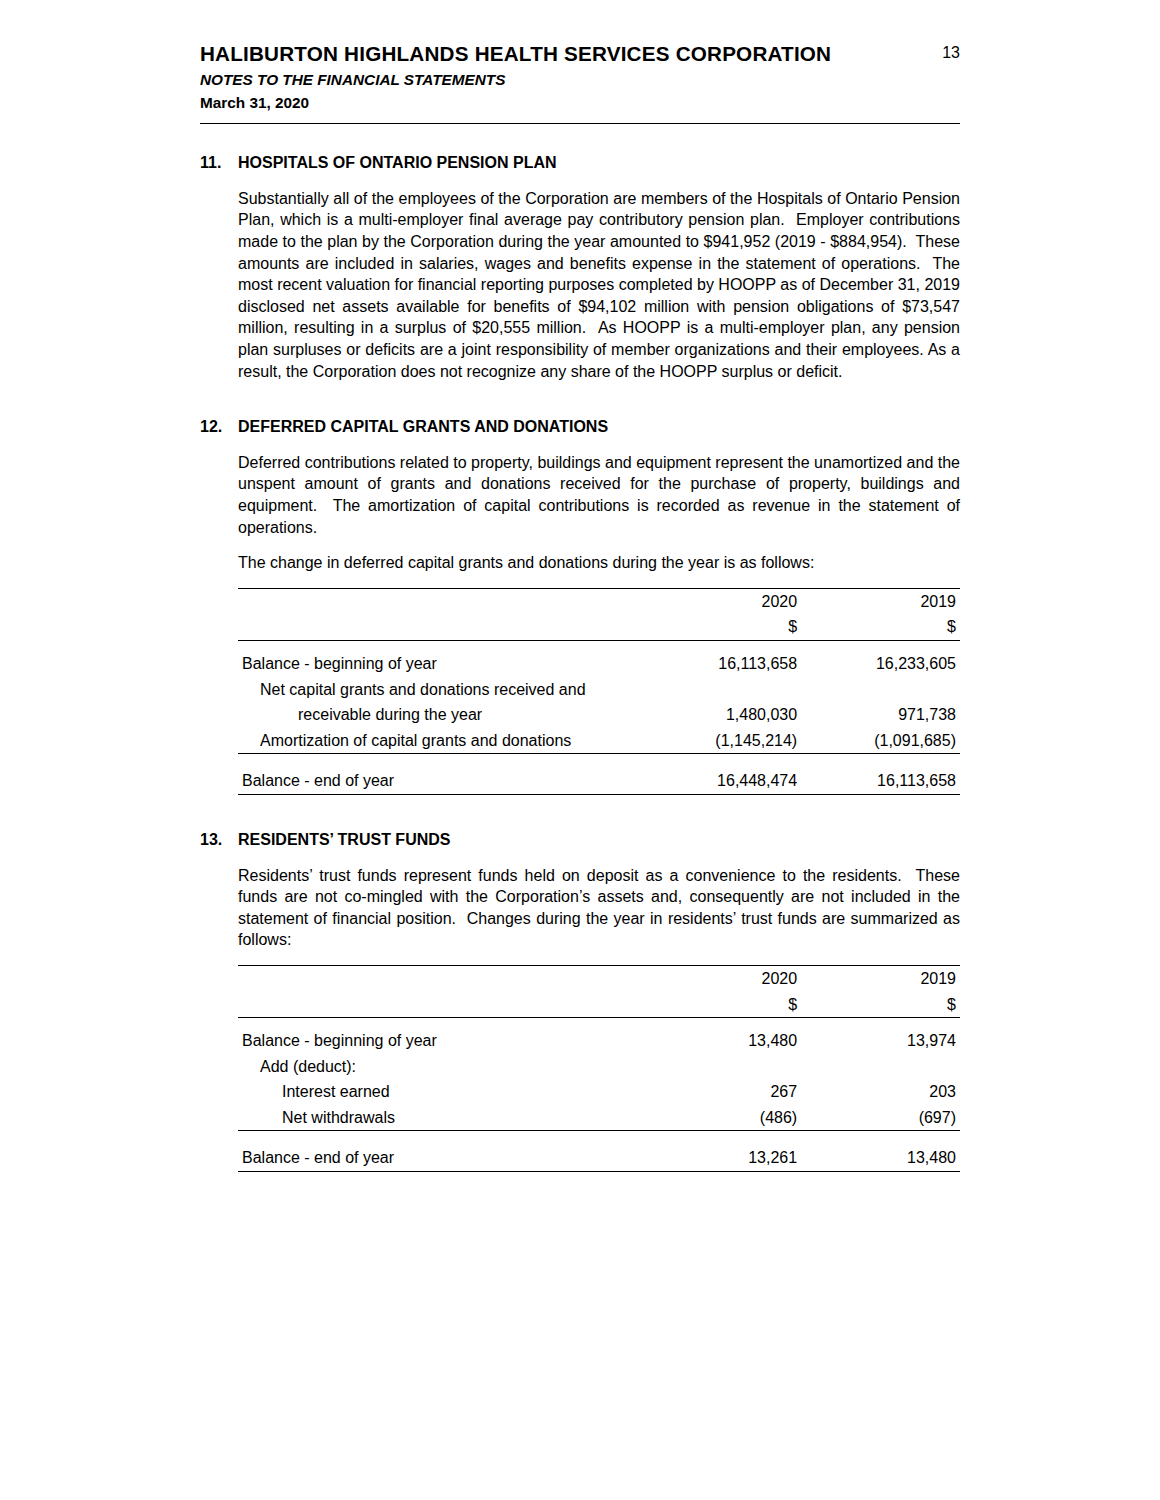13
HALIBURTON HIGHLANDS HEALTH SERVICES CORPORATION
NOTES TO THE FINANCIAL STATEMENTS
March 31, 2020
11. HOSPITALS OF ONTARIO PENSION PLAN
Substantially all of the employees of the Corporation are members of the Hospitals of Ontario Pension Plan, which is a multi-employer final average pay contributory pension plan. Employer contributions made to the plan by the Corporation during the year amounted to $941,952 (2019 - $884,954). These amounts are included in salaries, wages and benefits expense in the statement of operations. The most recent valuation for financial reporting purposes completed by HOOPP as of December 31, 2019 disclosed net assets available for benefits of $94,102 million with pension obligations of $73,547 million, resulting in a surplus of $20,555 million. As HOOPP is a multi-employer plan, any pension plan surpluses or deficits are a joint responsibility of member organizations and their employees. As a result, the Corporation does not recognize any share of the HOOPP surplus or deficit.
12. DEFERRED CAPITAL GRANTS AND DONATIONS
Deferred contributions related to property, buildings and equipment represent the unamortized and the unspent amount of grants and donations received for the purchase of property, buildings and equipment. The amortization of capital contributions is recorded as revenue in the statement of operations.
The change in deferred capital grants and donations during the year is as follows:
| | 2020 | 2019 |
| --- | --- | --- |
| | $ | $ |
| Balance - beginning of year | 16,113,658 | 16,233,605 |
| Net capital grants and donations received and | | |
| receivable during the year | 1,480,030 | 971,738 |
| Amortization of capital grants and donations | (1,145,214) | (1,091,685) |
| Balance - end of year | 16,448,474 | 16,113,658 |
13. RESIDENTS’ TRUST FUNDS
Residents’ trust funds represent funds held on deposit as a convenience to the residents. These funds are not co-mingled with the Corporation’s assets and, consequently are not included in the statement of financial position. Changes during the year in residents’ trust funds are summarized as follows:
| | 2020 | 2019 |
| --- | --- | --- |
| | $ | $ |
| Balance - beginning of year | 13,480 | 13,974 |
| Add (deduct): | | |
| Interest earned | 267 | 203 |
| Net withdrawals | (486) | (697) |
| Balance - end of year | 13,261 | 13,480 |